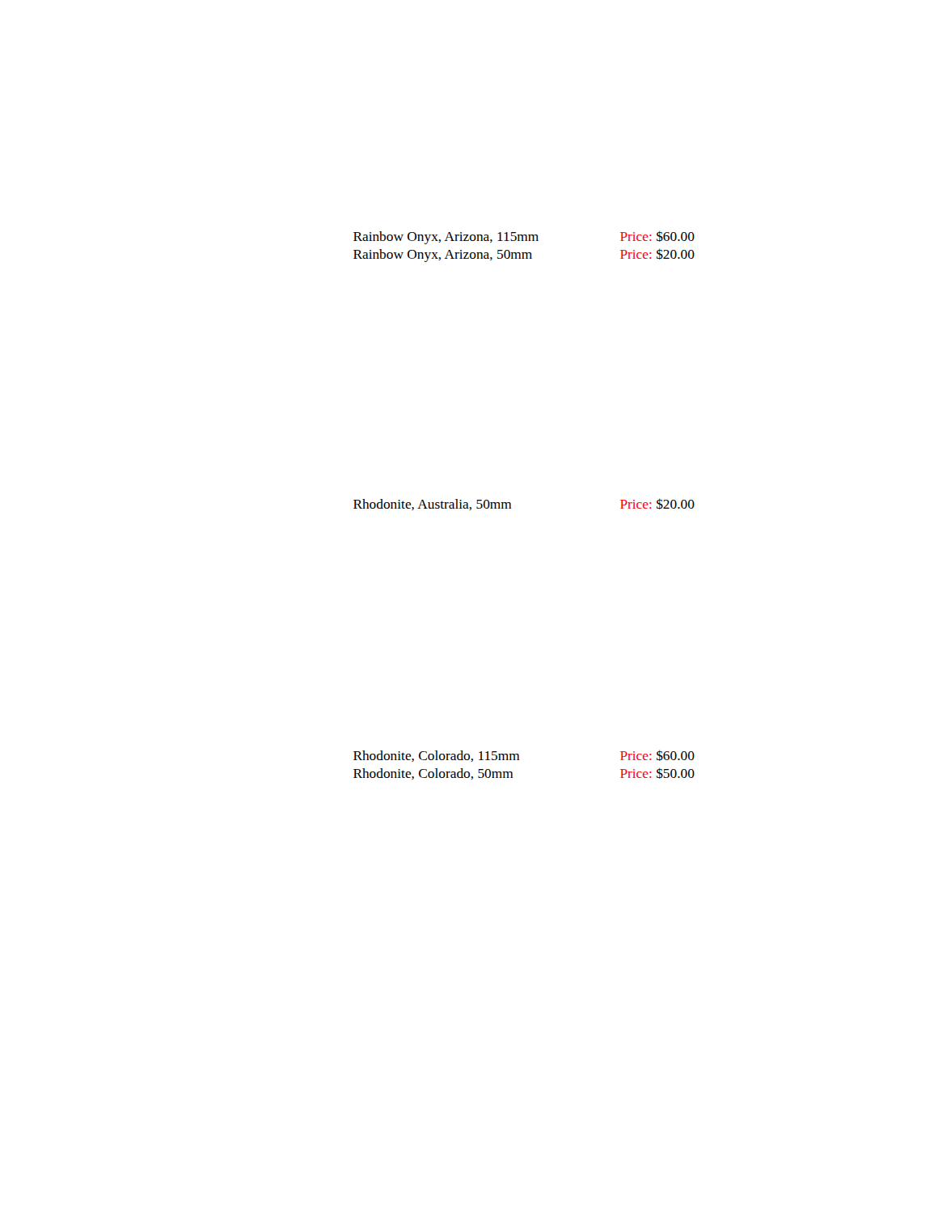| | | Rainbow Onyx, Arizona, 115mm Rainbow Onyx, Arizona, 50mm | Price: $60.00 Price: $20.00 |
| | | Rhodonite, Australia, 50mm | Price: $20.00 |
| | | Rhodonite, Colorado, 115mm Rhodonite, Colorado, 50mm | Price: $60.00 Price: $50.00 |